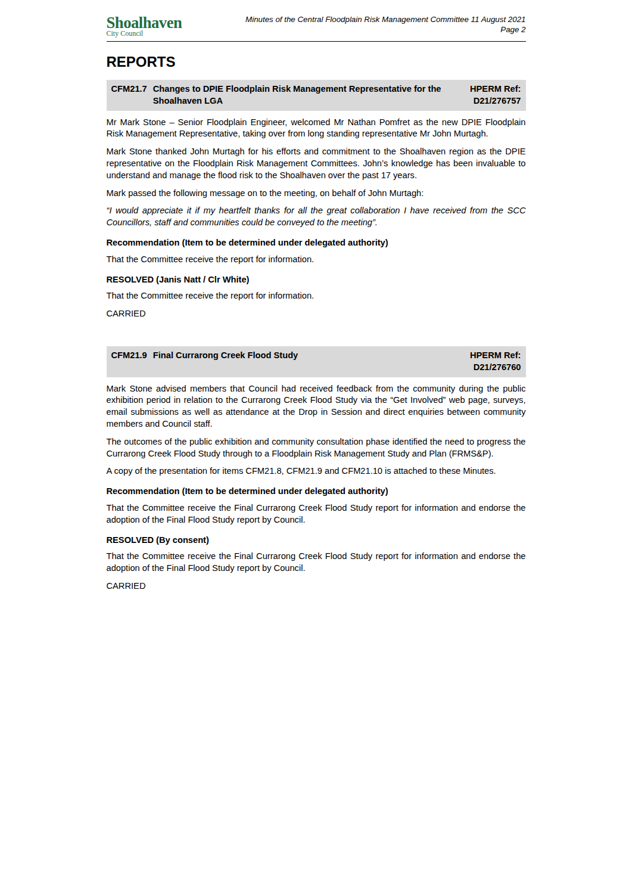Shoalhaven
City Council
Minutes of the Central Floodplain Risk Management Committee 11 August 2021
Page 2
REPORTS
CFM21.7 Changes to DPIE Floodplain Risk Management Representative for the Shoalhaven LGA
HPERM Ref:
D21/276757
Mr Mark Stone – Senior Floodplain Engineer, welcomed Mr Nathan Pomfret as the new DPIE Floodplain Risk Management Representative, taking over from long standing representative Mr John Murtagh.
Mark Stone thanked John Murtagh for his efforts and commitment to the Shoalhaven region as the DPIE representative on the Floodplain Risk Management Committees. John’s knowledge has been invaluable to understand and manage the flood risk to the Shoalhaven over the past 17 years.
Mark passed the following message on to the meeting, on behalf of John Murtagh:
“I would appreciate it if my heartfelt thanks for all the great collaboration I have received from the SCC Councillors, staff and communities could be conveyed to the meeting”.
Recommendation (Item to be determined under delegated authority)
That the Committee receive the report for information.
RESOLVED (Janis Natt / Clr White)
That the Committee receive the report for information.
CARRIED
CFM21.9 Final Currarong Creek Flood Study
HPERM Ref:
D21/276760
Mark Stone advised members that Council had received feedback from the community during the public exhibition period in relation to the Currarong Creek Flood Study via the “Get Involved” web page, surveys, email submissions as well as attendance at the Drop in Session and direct enquiries between community members and Council staff.
The outcomes of the public exhibition and community consultation phase identified the need to progress the Currarong Creek Flood Study through to a Floodplain Risk Management Study and Plan (FRMS&P).
A copy of the presentation for items CFM21.8, CFM21.9 and CFM21.10 is attached to these Minutes.
Recommendation (Item to be determined under delegated authority)
That the Committee receive the Final Currarong Creek Flood Study report for information and endorse the adoption of the Final Flood Study report by Council.
RESOLVED (By consent)
That the Committee receive the Final Currarong Creek Flood Study report for information and endorse the adoption of the Final Flood Study report by Council.
CARRIED